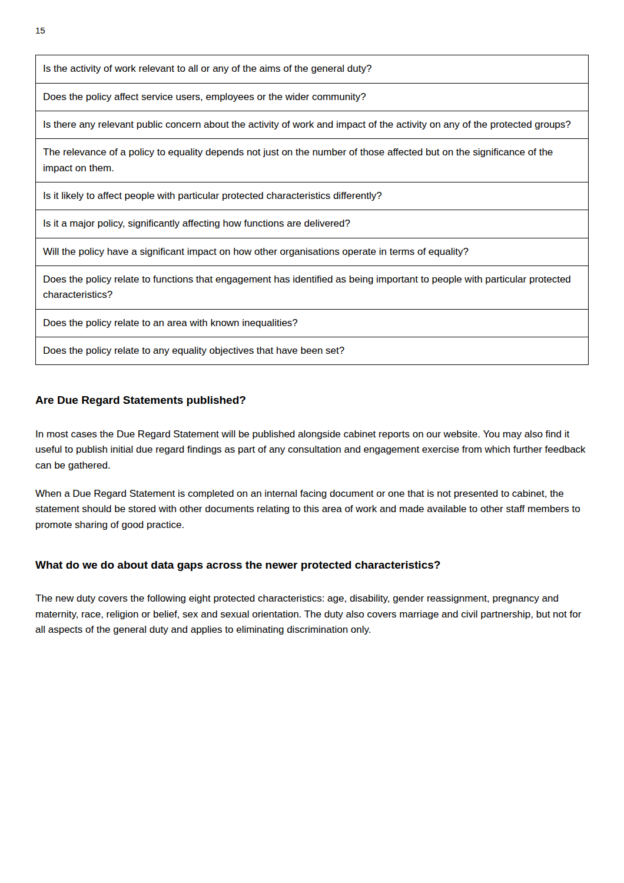15
| Is the activity of work relevant to all or any of the aims of the general duty? |
| Does the policy affect service users, employees or the wider community? |
| Is there any relevant public concern about the activity of work and impact of the activity on any of the protected groups? |
| The relevance of a policy to equality depends not just on the number of those affected but on the significance of the impact on them. |
| Is it likely to affect people with particular protected characteristics differently? |
| Is it a major policy, significantly affecting how functions are delivered? |
| Will the policy have a significant impact on how other organisations operate in terms of equality? |
| Does the policy relate to functions that engagement has identified as being important to people with particular protected characteristics? |
| Does the policy relate to an area with known inequalities? |
| Does the policy relate to any equality objectives that have been set? |
Are Due Regard Statements published?
In most cases the Due Regard Statement will be published alongside cabinet reports on our website. You may also find it useful to publish initial due regard findings as part of any consultation and engagement exercise from which further feedback can be gathered.
When a Due Regard Statement is completed on an internal facing document or one that is not presented to cabinet, the statement should be stored with other documents relating to this area of work and made available to other staff members to promote sharing of good practice.
What do we do about data gaps across the newer protected characteristics?
The new duty covers the following eight protected characteristics: age, disability, gender reassignment, pregnancy and maternity, race, religion or belief, sex and sexual orientation. The duty also covers marriage and civil partnership, but not for all aspects of the general duty and applies to eliminating discrimination only.